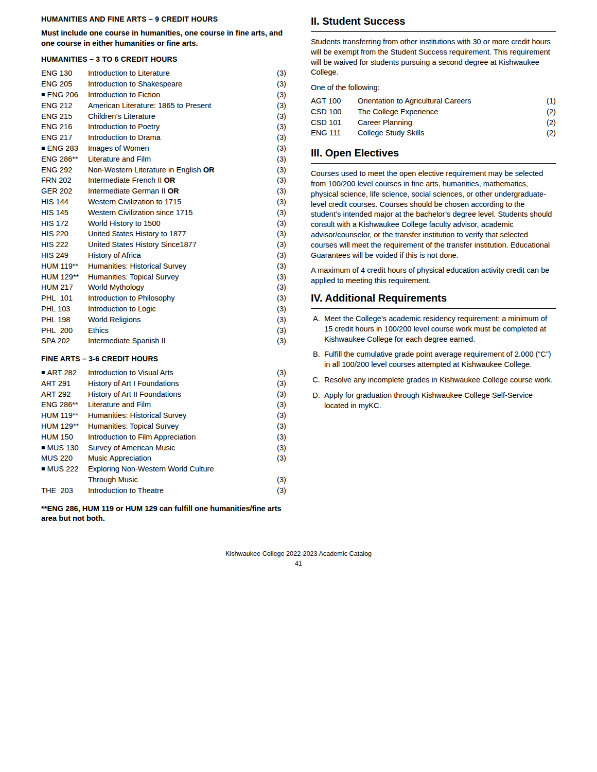HUMANITIES AND FINE ARTS – 9 CREDIT HOURS
Must include one course in humanities, one course in fine arts, and one course in either humanities or fine arts.
HUMANITIES – 3 TO 6 CREDIT HOURS
| ENG 130 | Introduction to Literature | (3) |
| ENG 205 | Introduction to Shakespeare | (3) |
| ENG 206 | Introduction to Fiction | (3) |
| ENG 212 | American Literature: 1865 to Present | (3) |
| ENG 215 | Children’s Literature | (3) |
| ENG 216 | Introduction to Poetry | (3) |
| ENG 217 | Introduction to Drama | (3) |
| ENG 283 | Images of Women | (3) |
| ENG 286** | Literature and Film | (3) |
| ENG 292 | Non-Western Literature in English OR | (3) |
| FRN 202 | Intermediate French II OR | (3) |
| GER 202 | Intermediate German II OR | (3) |
| HIS 144 | Western Civilization to 1715 | (3) |
| HIS 145 | Western Civilization since 1715 | (3) |
| HIS 172 | World History to 1500 | (3) |
| HIS 220 | United States History to 1877 | (3) |
| HIS 222 | United States History Since1877 | (3) |
| HIS 249 | History of Africa | (3) |
| HUM 119** | Humanities: Historical Survey | (3) |
| HUM 129** | Humanities: Topical Survey | (3) |
| HUM 217 | World Mythology | (3) |
| PHL 101 | Introduction to Philosophy | (3) |
| PHL 103 | Introduction to Logic | (3) |
| PHL 198 | World Religions | (3) |
| PHL 200 | Ethics | (3) |
| SPA 202 | Intermediate Spanish II | (3) |
FINE ARTS – 3-6 CREDIT HOURS
| ART 282 | Introduction to Visual Arts | (3) |
| ART 291 | History of Art I Foundations | (3) |
| ART 292 | History of Art II Foundations | (3) |
| ENG 286** | Literature and Film | (3) |
| HUM 119** | Humanities: Historical Survey | (3) |
| HUM 129** | Humanities: Topical Survey | (3) |
| HUM 150 | Introduction to Film Appreciation | (3) |
| MUS 130 | Survey of American Music | (3) |
| MUS 220 | Music Appreciation | (3) |
| MUS 222 | Exploring Non-Western World Culture | |
| | Through Music | (3) |
| THE 203 | Introduction to Theatre | (3) |
**ENG 286, HUM 119 or HUM 129 can fulfill one humanities/fine arts area but not both.
II. Student Success
Students transferring from other institutions with 30 or more credit hours will be exempt from the Student Success requirement. This requirement will be waived for students pursuing a second degree at Kishwaukee College.
One of the following:
| AGT 100 | Orientation to Agricultural Careers | (1) |
| CSD 100 | The College Experience | (2) |
| CSD 101 | Career Planning | (2) |
| ENG 111 | College Study Skills | (2) |
III. Open Electives
Courses used to meet the open elective requirement may be selected from 100/200 level courses in fine arts, humanities, mathematics, physical science, life science, social sciences, or other undergraduate-level credit courses. Courses should be chosen according to the student’s intended major at the bachelor’s degree level. Students should consult with a Kishwaukee College faculty advisor, academic advisor/counselor, or the transfer institution to verify that selected courses will meet the requirement of the transfer institution. Educational Guarantees will be voided if this is not done.
A maximum of 4 credit hours of physical education activity credit can be applied to meeting this requirement.
IV. Additional Requirements
Meet the College’s academic residency requirement: a minimum of 15 credit hours in 100/200 level course work must be completed at Kishwaukee College for each degree earned.
Fulfill the cumulative grade point average requirement of 2.000 (“C”) in all 100/200 level courses attempted at Kishwaukee College.
Resolve any incomplete grades in Kishwaukee College course work.
Apply for graduation through Kishwaukee College Self-Service located in myKC.
Kishwaukee College 2022-2023 Academic Catalog 41